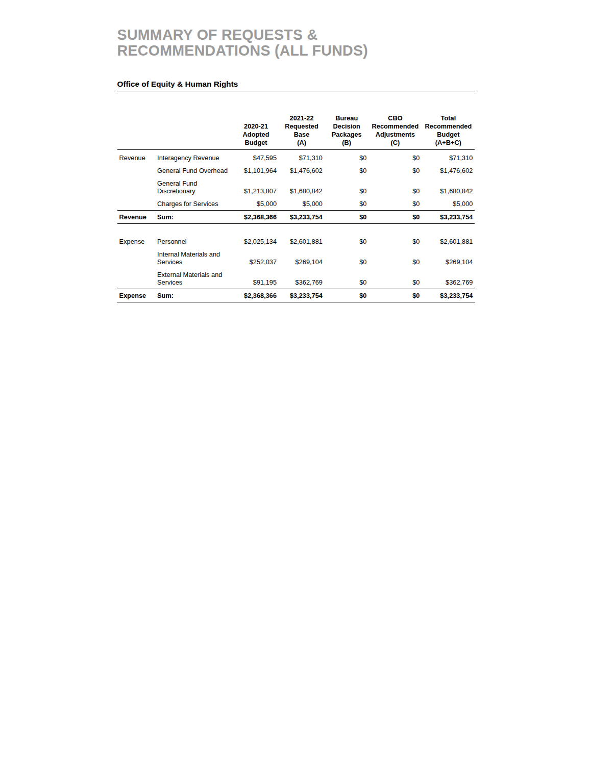SUMMARY OF REQUESTS & RECOMMENDATIONS (ALL FUNDS)
Office of Equity & Human Rights
| | | 2020-21 Adopted Budget | 2021-22 Requested Base (A) | Bureau Decision Packages (B) | CBO Recommended Adjustments (C) | Total Recommended Budget (A+B+C) |
| --- | --- | --- | --- | --- | --- | --- |
| Revenue | Interagency Revenue | $47,595 | $71,310 | $0 | $0 | $71,310 |
| | General Fund Overhead | $1,101,964 | $1,476,602 | $0 | $0 | $1,476,602 |
| | General Fund Discretionary | $1,213,807 | $1,680,842 | $0 | $0 | $1,680,842 |
| | Charges for Services | $5,000 | $5,000 | $0 | $0 | $5,000 |
| Revenue | Sum: | $2,368,366 | $3,233,754 | $0 | $0 | $3,233,754 |
| Expense | Personnel | $2,025,134 | $2,601,881 | $0 | $0 | $2,601,881 |
| | Internal Materials and Services | $252,037 | $269,104 | $0 | $0 | $269,104 |
| | External Materials and Services | $91,195 | $362,769 | $0 | $0 | $362,769 |
| Expense | Sum: | $2,368,366 | $3,233,754 | $0 | $0 | $3,233,754 |